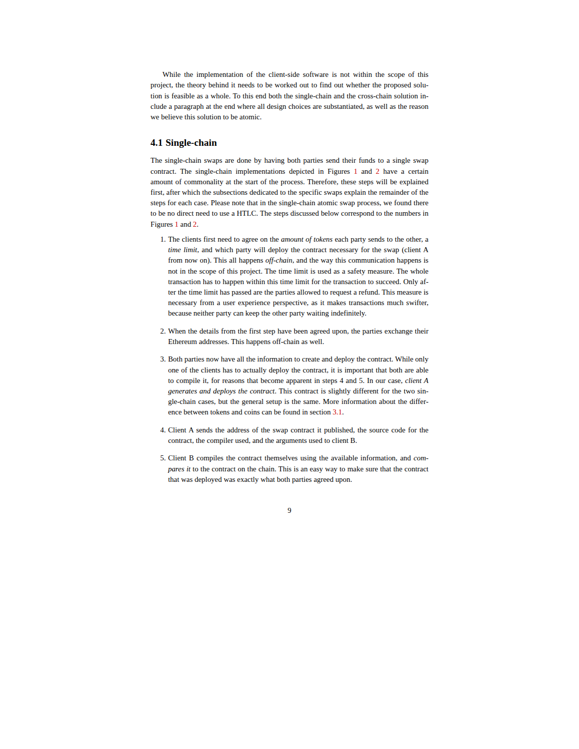While the implementation of the client-side software is not within the scope of this project, the theory behind it needs to be worked out to find out whether the proposed solution is feasible as a whole. To this end both the single-chain and the cross-chain solution include a paragraph at the end where all design choices are substantiated, as well as the reason we believe this solution to be atomic.
4.1 Single-chain
The single-chain swaps are done by having both parties send their funds to a single swap contract. The single-chain implementations depicted in Figures 1 and 2 have a certain amount of commonality at the start of the process. Therefore, these steps will be explained first, after which the subsections dedicated to the specific swaps explain the remainder of the steps for each case. Please note that in the single-chain atomic swap process, we found there to be no direct need to use a HTLC. The steps discussed below correspond to the numbers in Figures 1 and 2.
The clients first need to agree on the amount of tokens each party sends to the other, a time limit, and which party will deploy the contract necessary for the swap (client A from now on). This all happens off-chain, and the way this communication happens is not in the scope of this project. The time limit is used as a safety measure. The whole transaction has to happen within this time limit for the transaction to succeed. Only after the time limit has passed are the parties allowed to request a refund. This measure is necessary from a user experience perspective, as it makes transactions much swifter, because neither party can keep the other party waiting indefinitely.
When the details from the first step have been agreed upon, the parties exchange their Ethereum addresses. This happens off-chain as well.
Both parties now have all the information to create and deploy the contract. While only one of the clients has to actually deploy the contract, it is important that both are able to compile it, for reasons that become apparent in steps 4 and 5. In our case, client A generates and deploys the contract. This contract is slightly different for the two single-chain cases, but the general setup is the same. More information about the difference between tokens and coins can be found in section 3.1.
Client A sends the address of the swap contract it published, the source code for the contract, the compiler used, and the arguments used to client B.
Client B compiles the contract themselves using the available information, and compares it to the contract on the chain. This is an easy way to make sure that the contract that was deployed was exactly what both parties agreed upon.
9